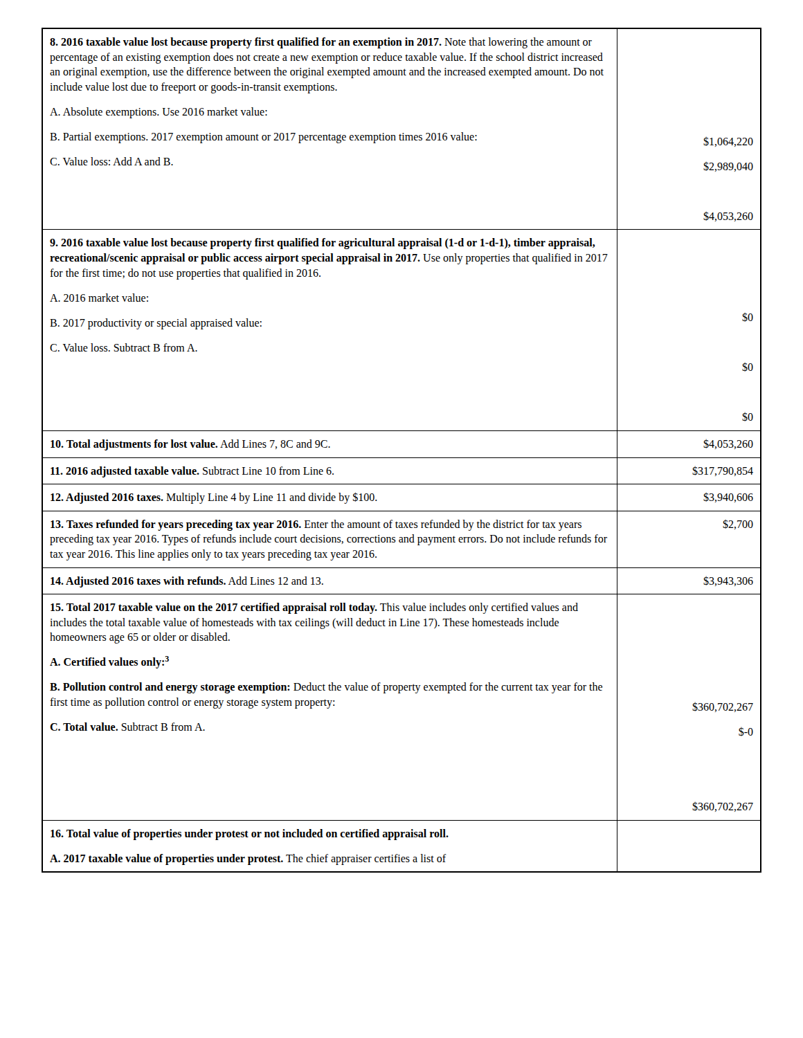| 8. 2016 taxable value lost because property first qualified for an exemption in 2017. Note that lowering the amount or percentage of an existing exemption does not create a new exemption or reduce taxable value. If the school district increased an original exemption, use the difference between the original exempted amount and the increased exempted amount. Do not include value lost due to freeport or goods-in-transit exemptions. A. Absolute exemptions. Use 2016 market value: B. Partial exemptions. 2017 exemption amount or 2017 percentage exemption times 2016 value: C. Value loss: Add A and B. | $1,064,220 $2,989,040 $4,053,260 |
| 9. 2016 taxable value lost because property first qualified for agricultural appraisal (1-d or 1-d-1), timber appraisal, recreational/scenic appraisal or public access airport special appraisal in 2017. Use only properties that qualified in 2017 for the first time; do not use properties that qualified in 2016. A. 2016 market value: B. 2017 productivity or special appraised value: C. Value loss. Subtract B from A. | $0 $0 $0 |
| 10. Total adjustments for lost value. Add Lines 7, 8C and 9C. | $4,053,260 |
| 11. 2016 adjusted taxable value. Subtract Line 10 from Line 6. | $317,790,854 |
| 12. Adjusted 2016 taxes. Multiply Line 4 by Line 11 and divide by $100. | $3,940,606 |
| 13. Taxes refunded for years preceding tax year 2016. Enter the amount of taxes refunded by the district for tax years preceding tax year 2016. Types of refunds include court decisions, corrections and payment errors. Do not include refunds for tax year 2016. This line applies only to tax years preceding tax year 2016. | $2,700 |
| 14. Adjusted 2016 taxes with refunds. Add Lines 12 and 13. | $3,943,306 |
| 15. Total 2017 taxable value on the 2017 certified appraisal roll today. This value includes only certified values and includes the total taxable value of homesteads with tax ceilings (will deduct in Line 17). These homesteads include homeowners age 65 or older or disabled. A. Certified values only: 3 B. Pollution control and energy storage exemption: Deduct the value of property exempted for the current tax year for the first time as pollution control or energy storage system property: C. Total value. Subtract B from A. | $360,702,267 $-0 $360,702,267 |
| 16. Total value of properties under protest or not included on certified appraisal roll. A. 2017 taxable value of properties under protest. The chief appraiser certifies a list of | |